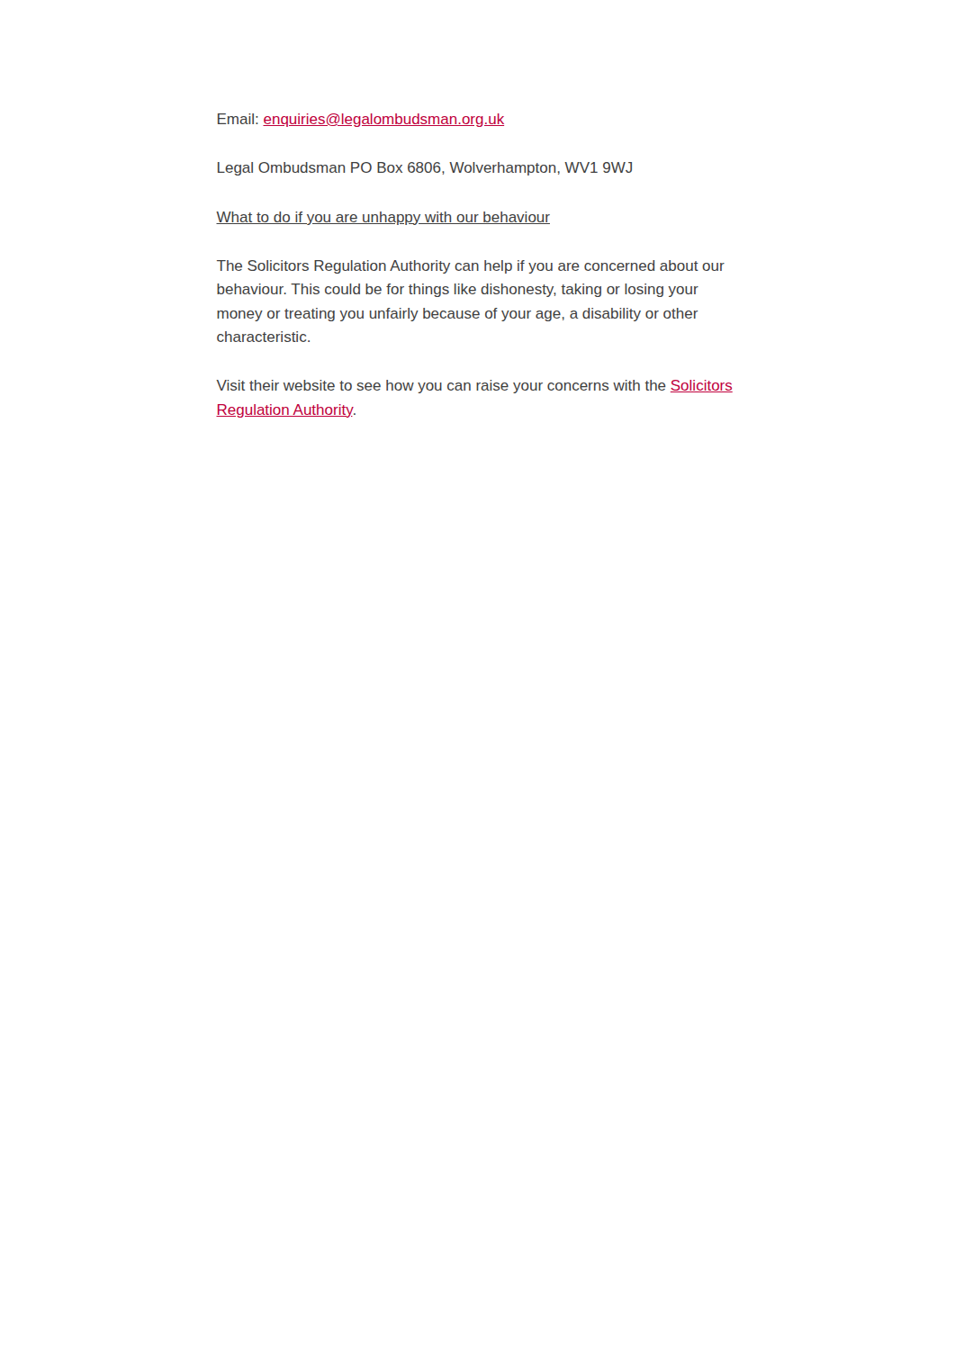Email: enquiries@legalombudsman.org.uk
Legal Ombudsman PO Box 6806, Wolverhampton, WV1 9WJ
What to do if you are unhappy with our behaviour
The Solicitors Regulation Authority can help if you are concerned about our behaviour. This could be for things like dishonesty, taking or losing your money or treating you unfairly because of your age, a disability or other characteristic.
Visit their website to see how you can raise your concerns with the Solicitors Regulation Authority.